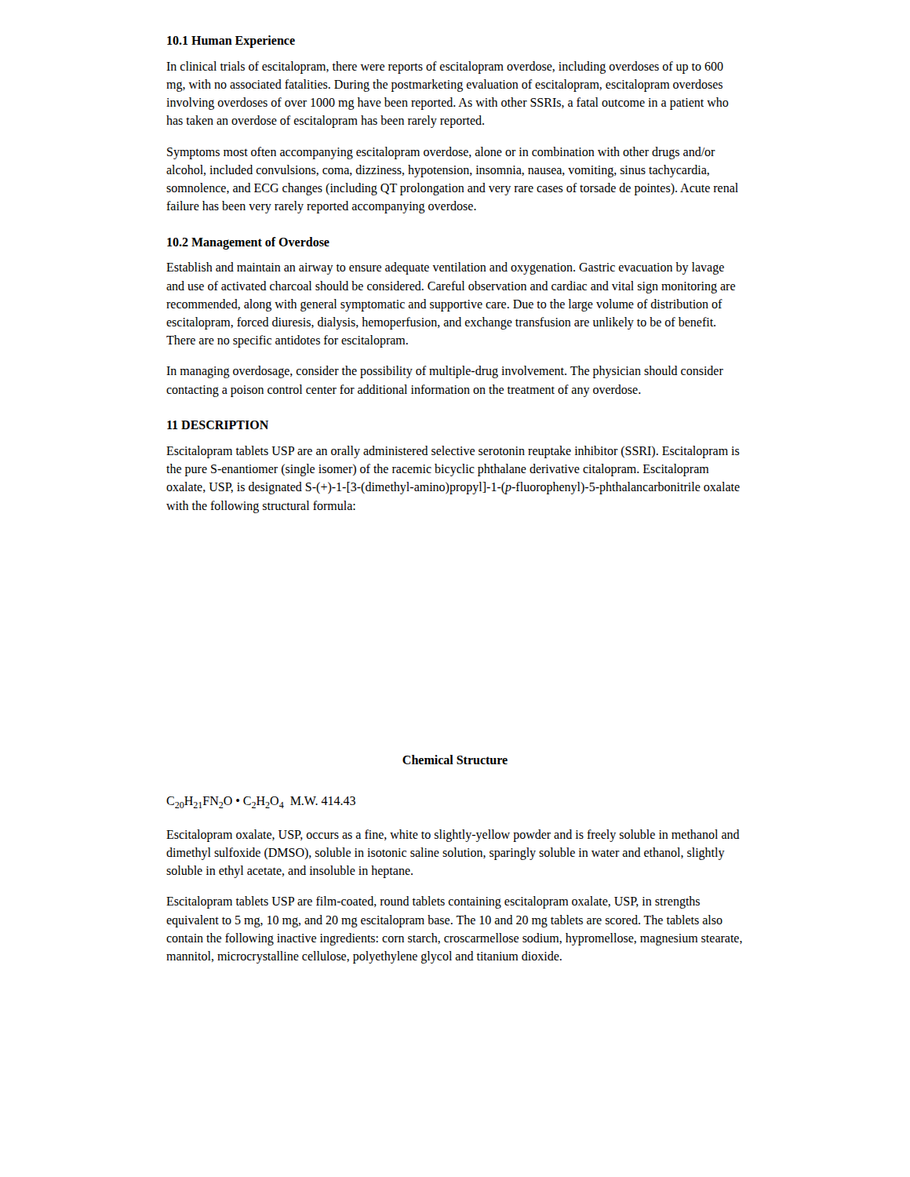10.1 Human Experience
In clinical trials of escitalopram, there were reports of escitalopram overdose, including overdoses of up to 600 mg, with no associated fatalities. During the postmarketing evaluation of escitalopram, escitalopram overdoses involving overdoses of over 1000 mg have been reported. As with other SSRIs, a fatal outcome in a patient who has taken an overdose of escitalopram has been rarely reported.
Symptoms most often accompanying escitalopram overdose, alone or in combination with other drugs and/or alcohol, included convulsions, coma, dizziness, hypotension, insomnia, nausea, vomiting, sinus tachycardia, somnolence, and ECG changes (including QT prolongation and very rare cases of torsade de pointes). Acute renal failure has been very rarely reported accompanying overdose.
10.2 Management of Overdose
Establish and maintain an airway to ensure adequate ventilation and oxygenation. Gastric evacuation by lavage and use of activated charcoal should be considered. Careful observation and cardiac and vital sign monitoring are recommended, along with general symptomatic and supportive care. Due to the large volume of distribution of escitalopram, forced diuresis, dialysis, hemoperfusion, and exchange transfusion are unlikely to be of benefit. There are no specific antidotes for escitalopram.
In managing overdosage, consider the possibility of multiple-drug involvement. The physician should consider contacting a poison control center for additional information on the treatment of any overdose.
11 DESCRIPTION
Escitalopram tablets USP are an orally administered selective serotonin reuptake inhibitor (SSRI). Escitalopram is the pure S-enantiomer (single isomer) of the racemic bicyclic phthalane derivative citalopram. Escitalopram oxalate, USP, is designated S-(+)-1-[3-(dimethyl-amino)propyl]-1-(p-fluorophenyl)-5-phthalancarbonitrile oxalate with the following structural formula:
Chemical Structure
C20H21FN2O • C2H2O4 M.W. 414.43
Escitalopram oxalate, USP, occurs as a fine, white to slightly-yellow powder and is freely soluble in methanol and dimethyl sulfoxide (DMSO), soluble in isotonic saline solution, sparingly soluble in water and ethanol, slightly soluble in ethyl acetate, and insoluble in heptane.
Escitalopram tablets USP are film-coated, round tablets containing escitalopram oxalate, USP, in strengths equivalent to 5 mg, 10 mg, and 20 mg escitalopram base. The 10 and 20 mg tablets are scored. The tablets also contain the following inactive ingredients: corn starch, croscarmellose sodium, hypromellose, magnesium stearate, mannitol, microcrystalline cellulose, polyethylene glycol and titanium dioxide.